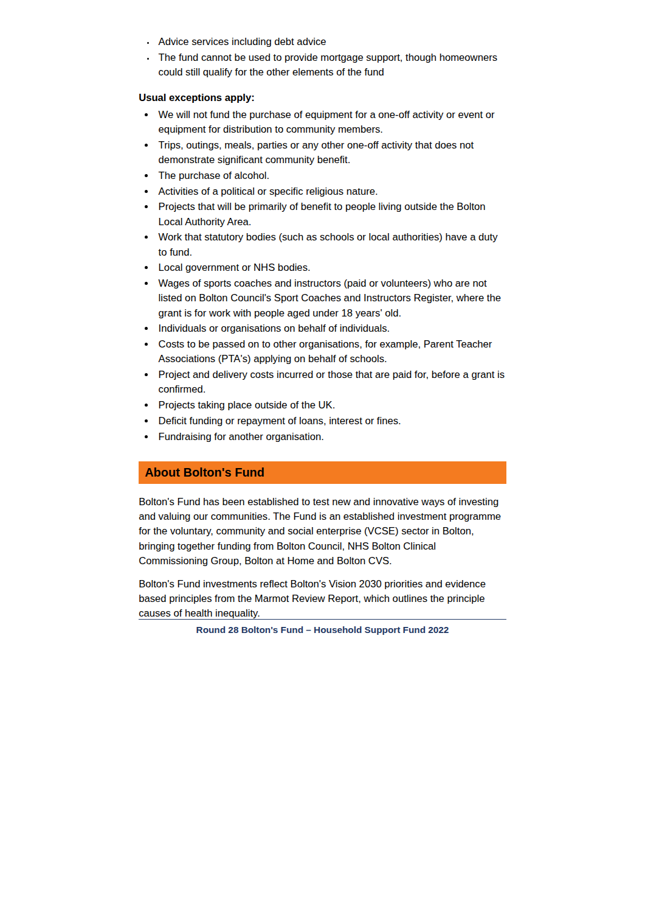Advice services including debt advice
The fund cannot be used to provide mortgage support, though homeowners could still qualify for the other elements of the fund
Usual exceptions apply:
We will not fund the purchase of equipment for a one-off activity or event or equipment for distribution to community members.
Trips, outings, meals, parties or any other one-off activity that does not demonstrate significant community benefit.
The purchase of alcohol.
Activities of a political or specific religious nature.
Projects that will be primarily of benefit to people living outside the Bolton Local Authority Area.
Work that statutory bodies (such as schools or local authorities) have a duty to fund.
Local government or NHS bodies.
Wages of sports coaches and instructors (paid or volunteers) who are not listed on Bolton Council's Sport Coaches and Instructors Register, where the grant is for work with people aged under 18 years' old.
Individuals or organisations on behalf of individuals.
Costs to be passed on to other organisations, for example, Parent Teacher Associations (PTA's) applying on behalf of schools.
Project and delivery costs incurred or those that are paid for, before a grant is confirmed.
Projects taking place outside of the UK.
Deficit funding or repayment of loans, interest or fines.
Fundraising for another organisation.
About Bolton's Fund
Bolton's Fund has been established to test new and innovative ways of investing and valuing our communities. The Fund is an established investment programme for the voluntary, community and social enterprise (VCSE) sector in Bolton, bringing together funding from Bolton Council, NHS Bolton Clinical Commissioning Group, Bolton at Home and Bolton CVS.
Bolton's Fund investments reflect Bolton's Vision 2030 priorities and evidence based principles from the Marmot Review Report, which outlines the principle causes of health inequality.
Round 28 Bolton's Fund – Household Support Fund 2022